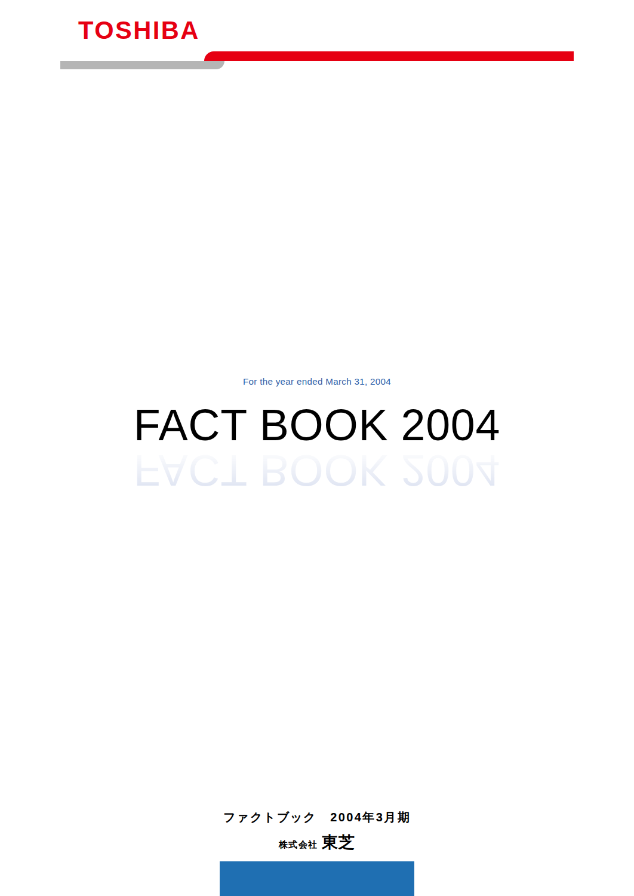TOSHIBA
For the year ended March 31, 2004
FACT BOOK 2004
FACT BOOK 2004
ファクトブック　2004年3月期
株式会社 東芝